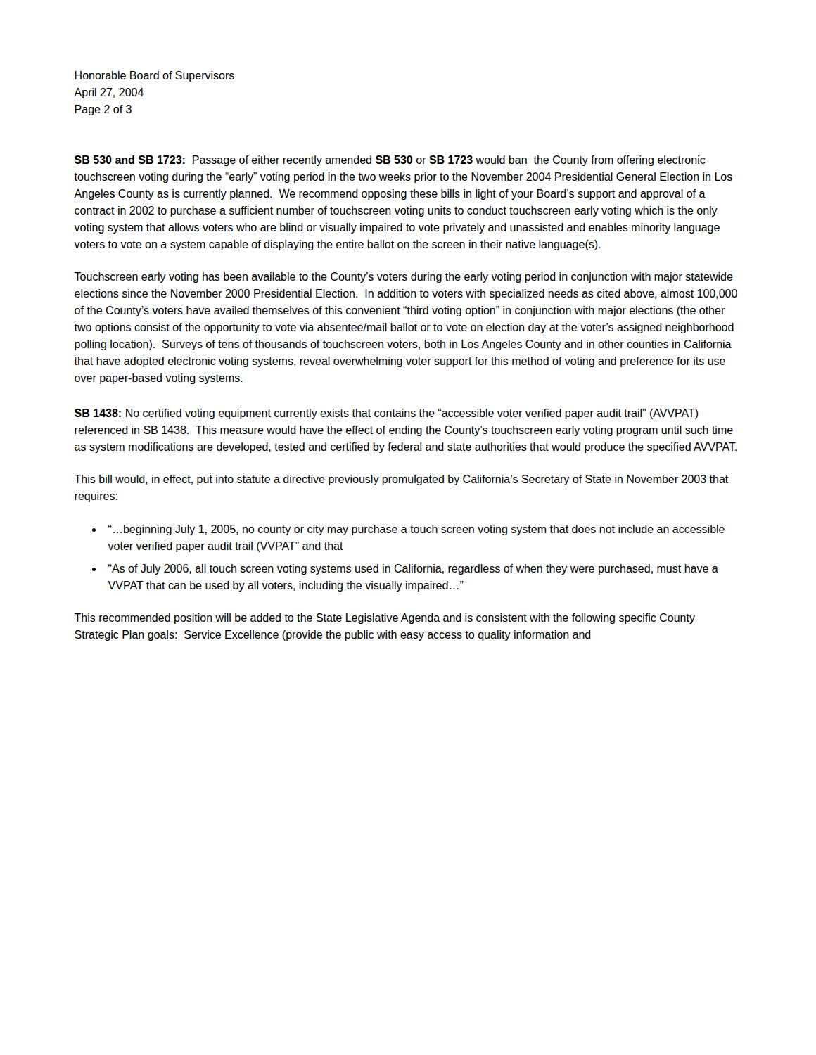Honorable Board of Supervisors
April 27, 2004
Page 2 of 3
SB 530 and SB 1723: Passage of either recently amended SB 530 or SB 1723 would ban the County from offering electronic touchscreen voting during the “early” voting period in the two weeks prior to the November 2004 Presidential General Election in Los Angeles County as is currently planned. We recommend opposing these bills in light of your Board’s support and approval of a contract in 2002 to purchase a sufficient number of touchscreen voting units to conduct touchscreen early voting which is the only voting system that allows voters who are blind or visually impaired to vote privately and unassisted and enables minority language voters to vote on a system capable of displaying the entire ballot on the screen in their native language(s).
Touchscreen early voting has been available to the County’s voters during the early voting period in conjunction with major statewide elections since the November 2000 Presidential Election. In addition to voters with specialized needs as cited above, almost 100,000 of the County’s voters have availed themselves of this convenient “third voting option” in conjunction with major elections (the other two options consist of the opportunity to vote via absentee/mail ballot or to vote on election day at the voter’s assigned neighborhood polling location). Surveys of tens of thousands of touchscreen voters, both in Los Angeles County and in other counties in California that have adopted electronic voting systems, reveal overwhelming voter support for this method of voting and preference for its use over paper-based voting systems.
SB 1438: No certified voting equipment currently exists that contains the “accessible voter verified paper audit trail” (AVVPAT) referenced in SB 1438. This measure would have the effect of ending the County’s touchscreen early voting program until such time as system modifications are developed, tested and certified by federal and state authorities that would produce the specified AVVPAT.
This bill would, in effect, put into statute a directive previously promulgated by California’s Secretary of State in November 2003 that requires:
“…beginning July 1, 2005, no county or city may purchase a touch screen voting system that does not include an accessible voter verified paper audit trail (VVPAT” and that
“As of July 2006, all touch screen voting systems used in California, regardless of when they were purchased, must have a VVPAT that can be used by all voters, including the visually impaired…”
This recommended position will be added to the State Legislative Agenda and is consistent with the following specific County Strategic Plan goals: Service Excellence (provide the public with easy access to quality information and